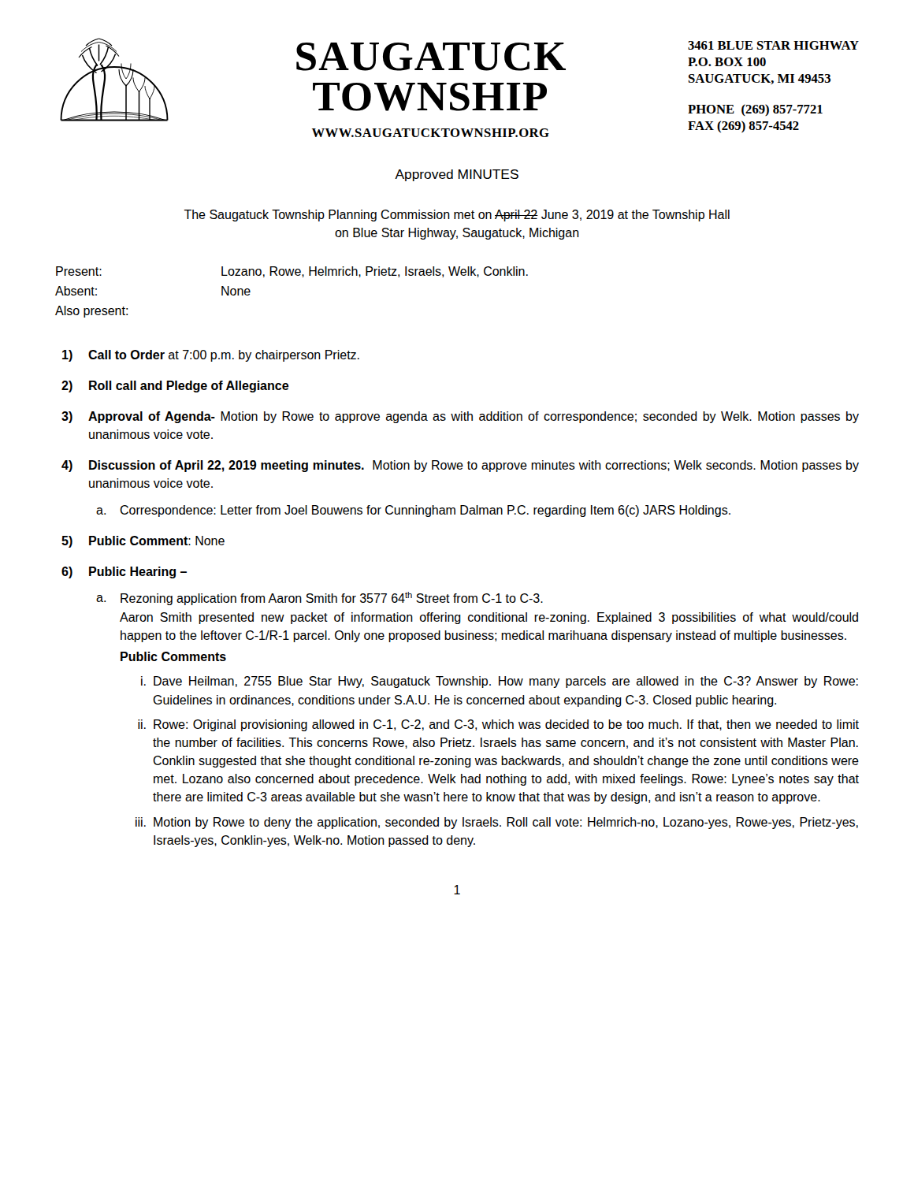SAUGATUCK
TOWNSHIP
WWW.SAUGATUCKTOWNSHIP.ORG
3461 BLUE STAR HIGHWAY
P.O. BOX 100
SAUGATUCK, MI 49453 PHONE (269) 857-7721
FAX (269) 857-4542
Approved MINUTES
The Saugatuck Township Planning Commission met on April 22 June 3, 2019 at the Township Hall
on Blue Star Highway, Saugatuck, Michigan
| Present: | Lozano, Rowe, Helmrich, Prietz, Israels, Welk, Conklin. |
| Absent: | None |
| Also present: | |
Call to Order at 7:00 p.m. by chairperson Prietz.
Roll call and Pledge of Allegiance
Approval of Agenda- Motion by Rowe to approve agenda as with addition of correspondence; seconded by Welk. Motion passes by unanimous voice vote.
Discussion of April 22, 2019 meeting minutes. Motion by Rowe to approve minutes with corrections; Welk seconds. Motion passes by unanimous voice vote.
Correspondence: Letter from Joel Bouwens for Cunningham Dalman P.C. regarding Item 6(c) JARS Holdings.
Public Comment: None
Public Hearing –
Rezoning application from Aaron Smith for 3577 64th Street from C-1 to C-3.
Aaron Smith presented new packet of information offering conditional re-zoning. Explained 3 possibilities of what would/could happen to the leftover C-1/R-1 parcel. Only one proposed business; medical marihuana dispensary instead of multiple businesses. Public Comments
Dave Heilman, 2755 Blue Star Hwy, Saugatuck Township. How many parcels are allowed in the C-3? Answer by Rowe: Guidelines in ordinances, conditions under S.A.U. He is concerned about expanding C-3. Closed public hearing.
Rowe: Original provisioning allowed in C-1, C-2, and C-3, which was decided to be too much. If that, then we needed to limit the number of facilities. This concerns Rowe, also Prietz. Israels has same concern, and it’s not consistent with Master Plan. Conklin suggested that she thought conditional re-zoning was backwards, and shouldn’t change the zone until conditions were met. Lozano also concerned about precedence. Welk had nothing to add, with mixed feelings. Rowe: Lynee’s notes say that there are limited C-3 areas available but she wasn’t here to know that that was by design, and isn’t a reason to approve.
Motion by Rowe to deny the application, seconded by Israels. Roll call vote: Helmrich-no, Lozano-yes, Rowe-yes, Prietz-yes, Israels-yes, Conklin-yes, Welk-no. Motion passed to deny.
1